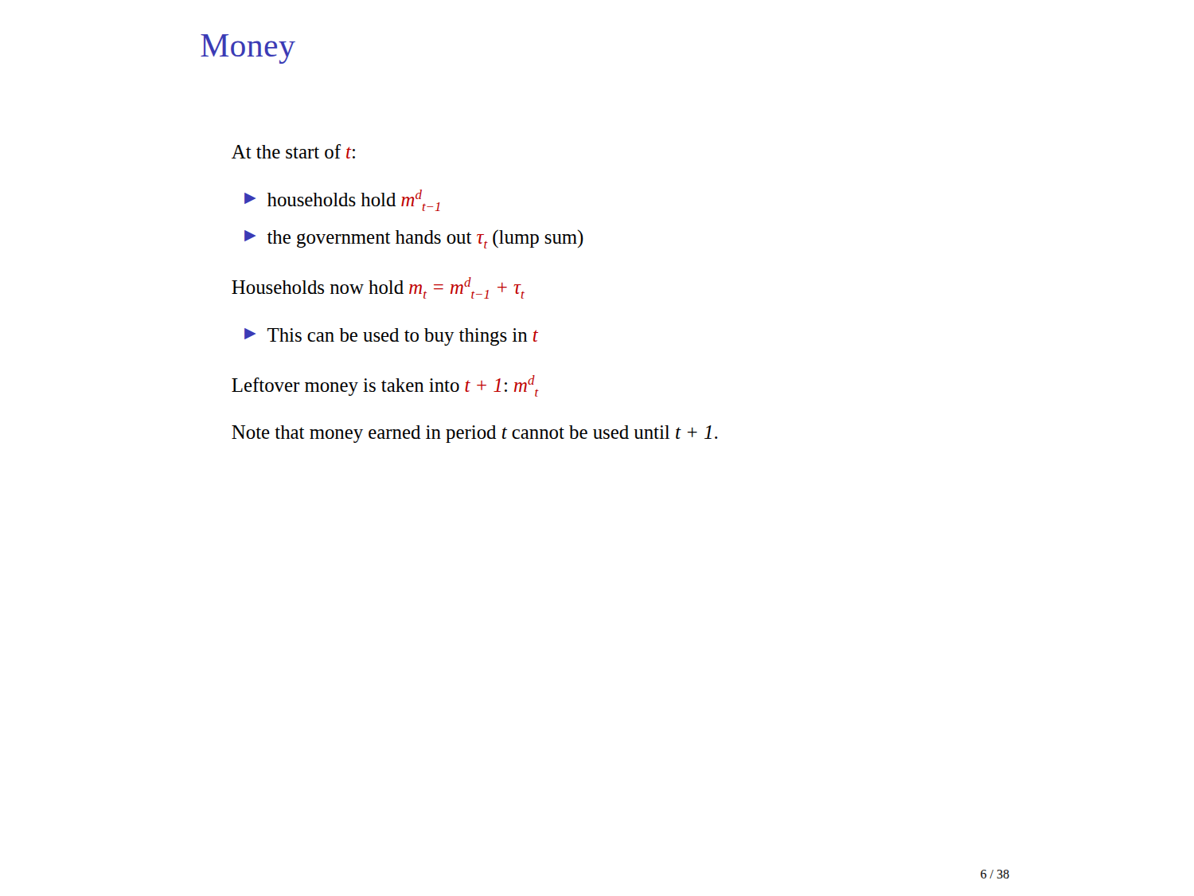Money
At the start of t:
households hold mdt−1
the government hands out τt (lump sum)
Households now hold mt = mdt−1 + τt
This can be used to buy things in t
Leftover money is taken into t + 1: mdt
Note that money earned in period t cannot be used until t + 1.
6 / 38